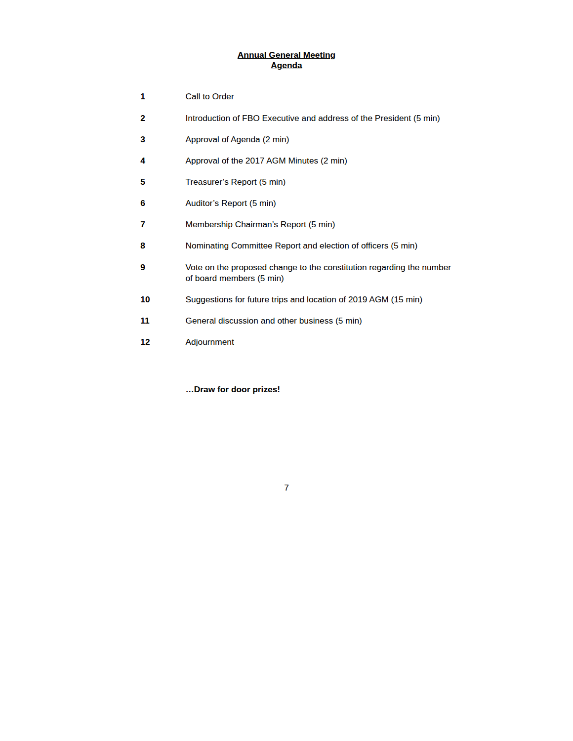Annual General Meeting Agenda
| 1 | Call to Order |
| 2 | Introduction of FBO Executive and address of the President (5 min) |
| 3 | Approval of Agenda (2 min) |
| 4 | Approval of the 2017 AGM Minutes (2 min) |
| 5 | Treasurer’s Report (5 min) |
| 6 | Auditor’s Report (5 min) |
| 7 | Membership Chairman’s Report (5 min) |
| 8 | Nominating Committee Report and election of officers (5 min) |
| 9 | Vote on the proposed change to the constitution regarding the number of board members (5 min) |
| 10 | Suggestions for future trips and location of 2019 AGM (15 min) |
| 11 | General discussion and other business (5 min) |
| 12 | Adjournment |
…Draw for door prizes!
7